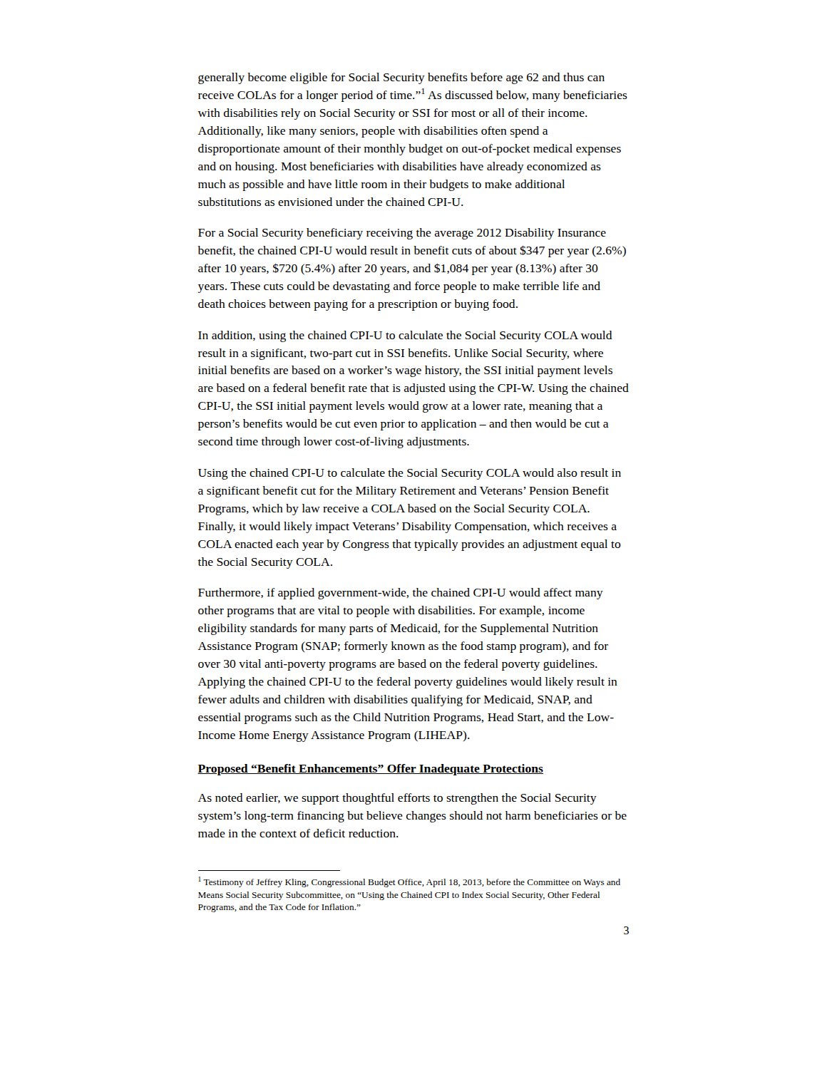generally become eligible for Social Security benefits before age 62 and thus can receive COLAs for a longer period of time.”1 As discussed below, many beneficiaries with disabilities rely on Social Security or SSI for most or all of their income. Additionally, like many seniors, people with disabilities often spend a disproportionate amount of their monthly budget on out-of-pocket medical expenses and on housing. Most beneficiaries with disabilities have already economized as much as possible and have little room in their budgets to make additional substitutions as envisioned under the chained CPI-U.
For a Social Security beneficiary receiving the average 2012 Disability Insurance benefit, the chained CPI-U would result in benefit cuts of about $347 per year (2.6%) after 10 years, $720 (5.4%) after 20 years, and $1,084 per year (8.13%) after 30 years. These cuts could be devastating and force people to make terrible life and death choices between paying for a prescription or buying food.
In addition, using the chained CPI-U to calculate the Social Security COLA would result in a significant, two-part cut in SSI benefits. Unlike Social Security, where initial benefits are based on a worker’s wage history, the SSI initial payment levels are based on a federal benefit rate that is adjusted using the CPI-W. Using the chained CPI-U, the SSI initial payment levels would grow at a lower rate, meaning that a person’s benefits would be cut even prior to application – and then would be cut a second time through lower cost-of-living adjustments.
Using the chained CPI-U to calculate the Social Security COLA would also result in a significant benefit cut for the Military Retirement and Veterans’ Pension Benefit Programs, which by law receive a COLA based on the Social Security COLA. Finally, it would likely impact Veterans’ Disability Compensation, which receives a COLA enacted each year by Congress that typically provides an adjustment equal to the Social Security COLA.
Furthermore, if applied government-wide, the chained CPI-U would affect many other programs that are vital to people with disabilities. For example, income eligibility standards for many parts of Medicaid, for the Supplemental Nutrition Assistance Program (SNAP; formerly known as the food stamp program), and for over 30 vital anti-poverty programs are based on the federal poverty guidelines. Applying the chained CPI-U to the federal poverty guidelines would likely result in fewer adults and children with disabilities qualifying for Medicaid, SNAP, and essential programs such as the Child Nutrition Programs, Head Start, and the Low-Income Home Energy Assistance Program (LIHEAP).
Proposed “Benefit Enhancements” Offer Inadequate Protections
As noted earlier, we support thoughtful efforts to strengthen the Social Security system’s long-term financing but believe changes should not harm beneficiaries or be made in the context of deficit reduction.
1 Testimony of Jeffrey Kling, Congressional Budget Office, April 18, 2013, before the Committee on Ways and Means Social Security Subcommittee, on “Using the Chained CPI to Index Social Security, Other Federal Programs, and the Tax Code for Inflation.”
3